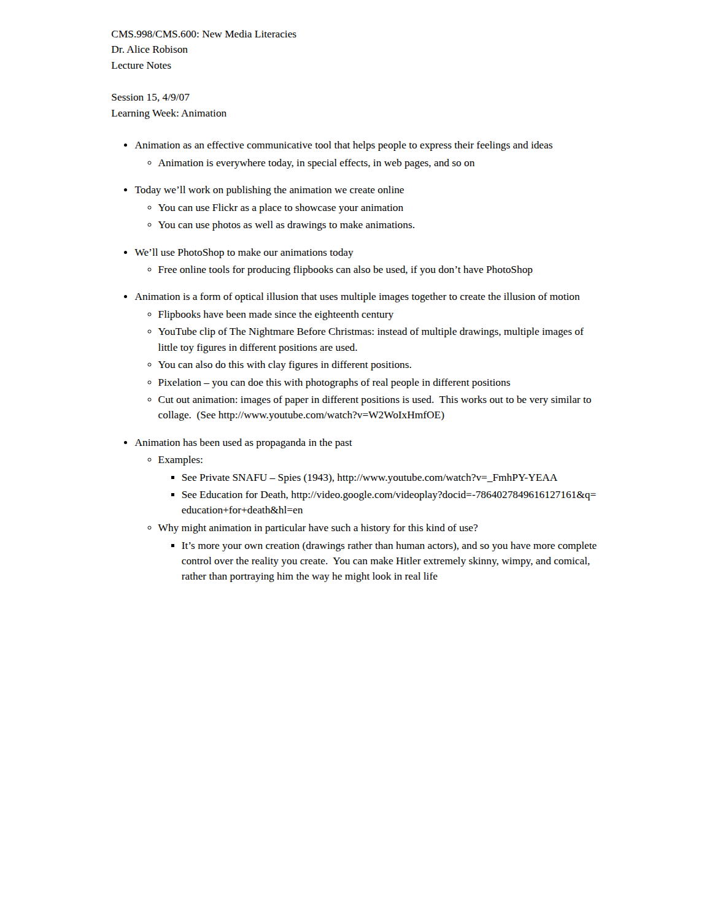CMS.998/CMS.600: New Media Literacies
Dr. Alice Robison
Lecture Notes
Session 15, 4/9/07
Learning Week: Animation
Animation as an effective communicative tool that helps people to express their feelings and ideas
Animation is everywhere today, in special effects, in web pages, and so on
Today we’ll work on publishing the animation we create online
You can use Flickr as a place to showcase your animation
You can use photos as well as drawings to make animations.
We’ll use PhotoShop to make our animations today
Free online tools for producing flipbooks can also be used, if you don’t have PhotoShop
Animation is a form of optical illusion that uses multiple images together to create the illusion of motion
Flipbooks have been made since the eighteenth century
YouTube clip of The Nightmare Before Christmas: instead of multiple drawings, multiple images of little toy figures in different positions are used.
You can also do this with clay figures in different positions.
Pixelation – you can doe this with photographs of real people in different positions
Cut out animation: images of paper in different positions is used. This works out to be very similar to collage. (See http://www.youtube.com/watch?v=W2WoIxHmfOE)
Animation has been used as propaganda in the past
Examples:
See Private SNAFU – Spies (1943), http://www.youtube.com/watch?v=_FmhPY-YEAA
See Education for Death, http://video.google.com/videoplay?docid=-7864027849616127161&q=education+for+death&hl=en
Why might animation in particular have such a history for this kind of use?
It’s more your own creation (drawings rather than human actors), and so you have more complete control over the reality you create. You can make Hitler extremely skinny, wimpy, and comical, rather than portraying him the way he might look in real life